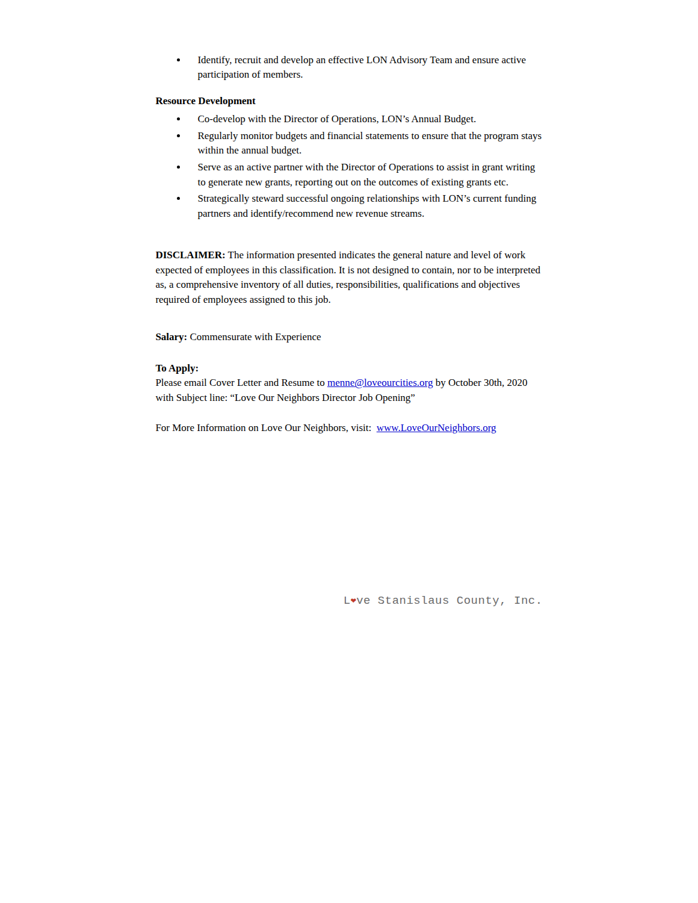Identify, recruit and develop an effective LON Advisory Team and ensure active participation of members.
Resource Development
Co-develop with the Director of Operations, LON’s Annual Budget.
Regularly monitor budgets and financial statements to ensure that the program stays within the annual budget.
Serve as an active partner with the Director of Operations to assist in grant writing to generate new grants, reporting out on the outcomes of existing grants etc.
Strategically steward successful ongoing relationships with LON’s current funding partners and identify/recommend new revenue streams.
DISCLAIMER: The information presented indicates the general nature and level of work expected of employees in this classification. It is not designed to contain, nor to be interpreted as, a comprehensive inventory of all duties, responsibilities, qualifications and objectives required of employees assigned to this job.
Salary: Commensurate with Experience
To Apply:
Please email Cover Letter and Resume to menne@loveourcities.org by October 30th, 2020
with Subject line: “Love Our Neighbors Director Job Opening”
For More Information on Love Our Neighbors, visit: www.LoveOurNeighbors.org
L❤ve Stanislaus County, Inc.